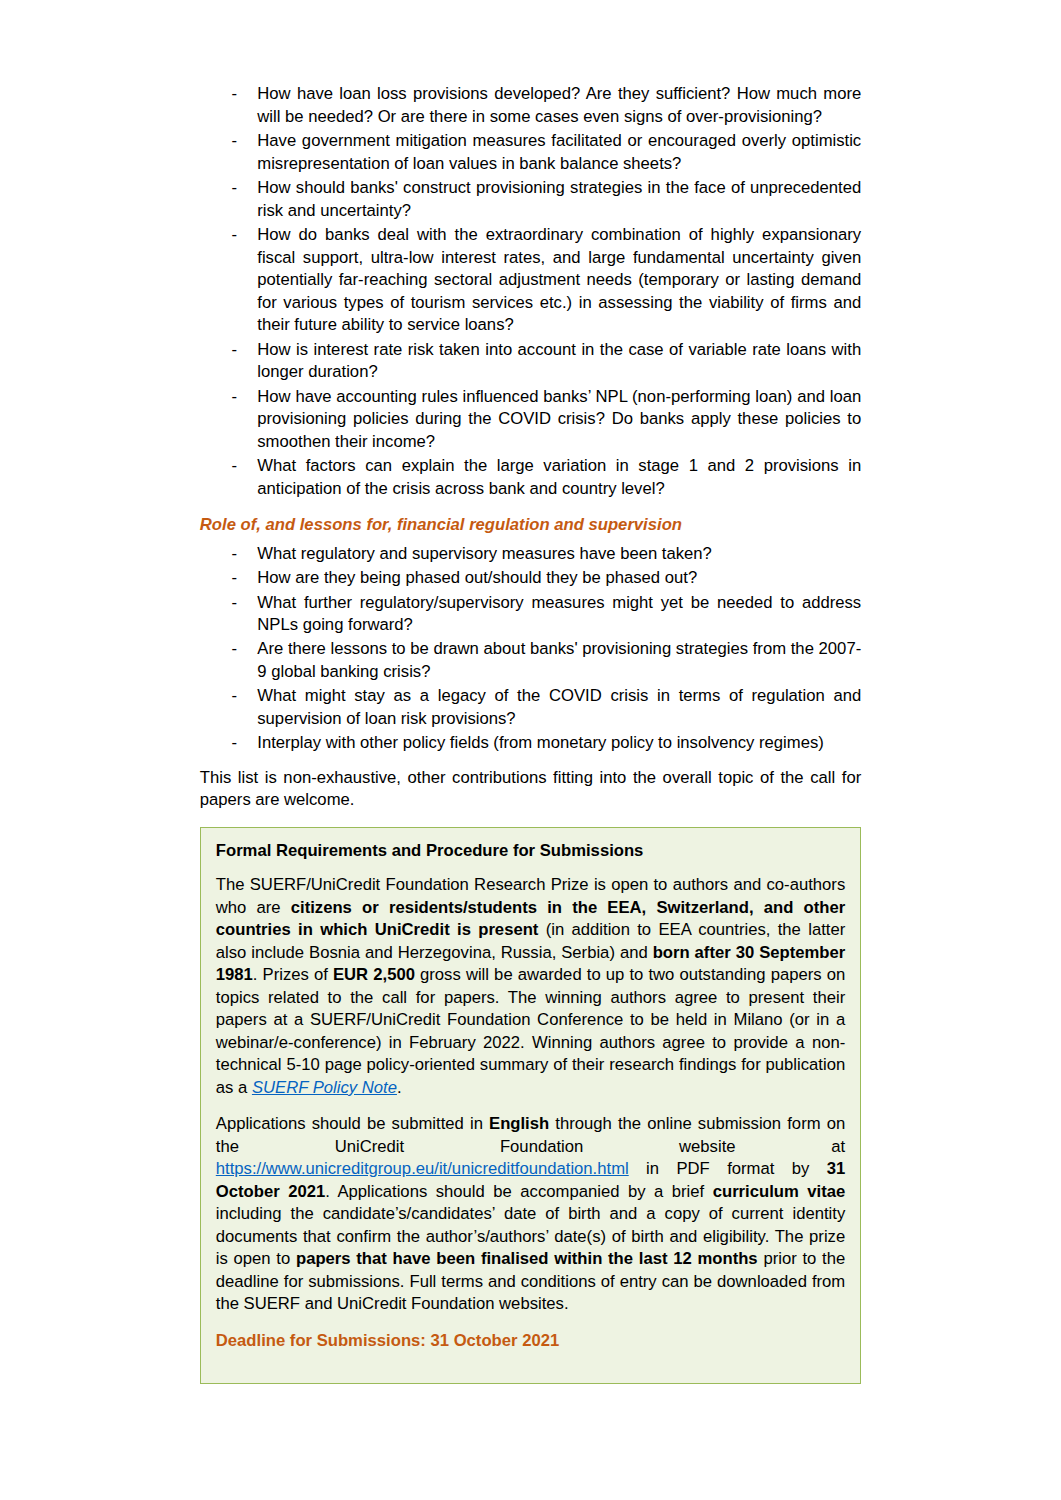How have loan loss provisions developed? Are they sufficient? How much more will be needed? Or are there in some cases even signs of over-provisioning?
Have government mitigation measures facilitated or encouraged overly optimistic misrepresentation of loan values in bank balance sheets?
How should banks' construct provisioning strategies in the face of unprecedented risk and uncertainty?
How do banks deal with the extraordinary combination of highly expansionary fiscal support, ultra-low interest rates, and large fundamental uncertainty given potentially far-reaching sectoral adjustment needs (temporary or lasting demand for various types of tourism services etc.) in assessing the viability of firms and their future ability to service loans?
How is interest rate risk taken into account in the case of variable rate loans with longer duration?
How have accounting rules influenced banks’ NPL (non-performing loan) and loan provisioning policies during the COVID crisis? Do banks apply these policies to smoothen their income?
What factors can explain the large variation in stage 1 and 2 provisions in anticipation of the crisis across bank and country level?
Role of, and lessons for, financial regulation and supervision
What regulatory and supervisory measures have been taken?
How are they being phased out/should they be phased out?
What further regulatory/supervisory measures might yet be needed to address NPLs going forward?
Are there lessons to be drawn about banks' provisioning strategies from the 2007-9 global banking crisis?
What might stay as a legacy of the COVID crisis in terms of regulation and supervision of loan risk provisions?
Interplay with other policy fields (from monetary policy to insolvency regimes)
This list is non-exhaustive, other contributions fitting into the overall topic of the call for papers are welcome.
Formal Requirements and Procedure for Submissions
The SUERF/UniCredit Foundation Research Prize is open to authors and co-authors who are citizens or residents/students in the EEA, Switzerland, and other countries in which UniCredit is present (in addition to EEA countries, the latter also include Bosnia and Herzegovina, Russia, Serbia) and born after 30 September 1981. Prizes of EUR 2,500 gross will be awarded to up to two outstanding papers on topics related to the call for papers. The winning authors agree to present their papers at a SUERF/UniCredit Foundation Conference to be held in Milano (or in a webinar/e-conference) in February 2022. Winning authors agree to provide a non-technical 5-10 page policy-oriented summary of their research findings for publication as a SUERF Policy Note.
Applications should be submitted in English through the online submission form on the UniCredit Foundation website at https://www.unicreditgroup.eu/it/unicreditfoundation.html in PDF format by 31 October 2021. Applications should be accompanied by a brief curriculum vitae including the candidate’s/candidates’ date of birth and a copy of current identity documents that confirm the author’s/authors’ date(s) of birth and eligibility. The prize is open to papers that have been finalised within the last 12 months prior to the deadline for submissions. Full terms and conditions of entry can be downloaded from the SUERF and UniCredit Foundation websites.
Deadline for Submissions: 31 October 2021